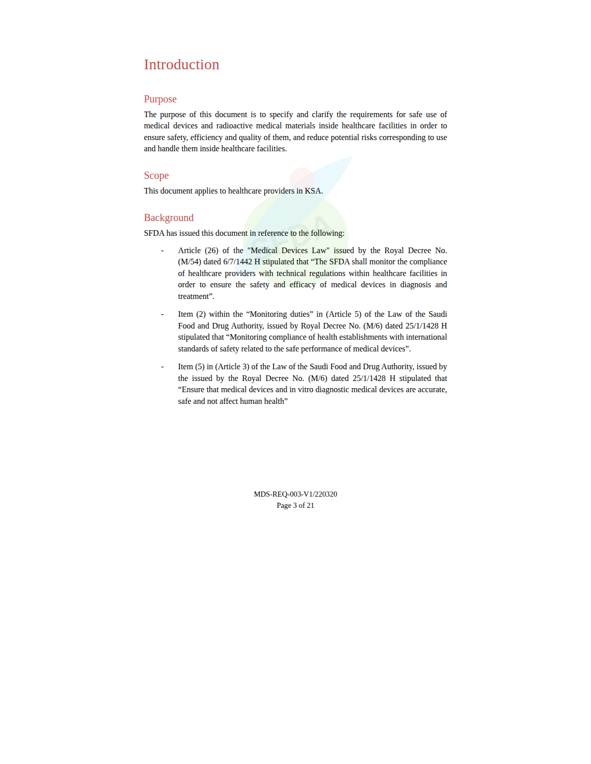SFDA
Introduction
Purpose
The purpose of this document is to specify and clarify the requirements for safe use of medical devices and radioactive medical materials inside healthcare facilities in order to ensure safety, efficiency and quality of them, and reduce potential risks corresponding to use and handle them inside healthcare facilities.
Scope
This document applies to healthcare providers in KSA.
Background
SFDA has issued this document in reference to the following:
Article (26) of the "Medical Devices Law" issued by the Royal Decree No. (M/54) dated 6/7/1442 H stipulated that “The SFDA shall monitor the compliance of healthcare providers with technical regulations within healthcare facilities in order to ensure the safety and efficacy of medical devices in diagnosis and treatment”.
Item (2) within the “Monitoring duties” in (Article 5) of the Law of the Saudi Food and Drug Authority, issued by Royal Decree No. (M/6) dated 25/1/1428 H stipulated that “Monitoring compliance of health establishments with international standards of safety related to the safe performance of medical devices”.
Item (5) in (Article 3) of the Law of the Saudi Food and Drug Authority, issued by the issued by the Royal Decree No. (M/6) dated 25/1/1428 H stipulated that “Ensure that medical devices and in vitro diagnostic medical devices are accurate, safe and not affect human health”
MDS-REQ-003-V1/220320
Page 3 of 21